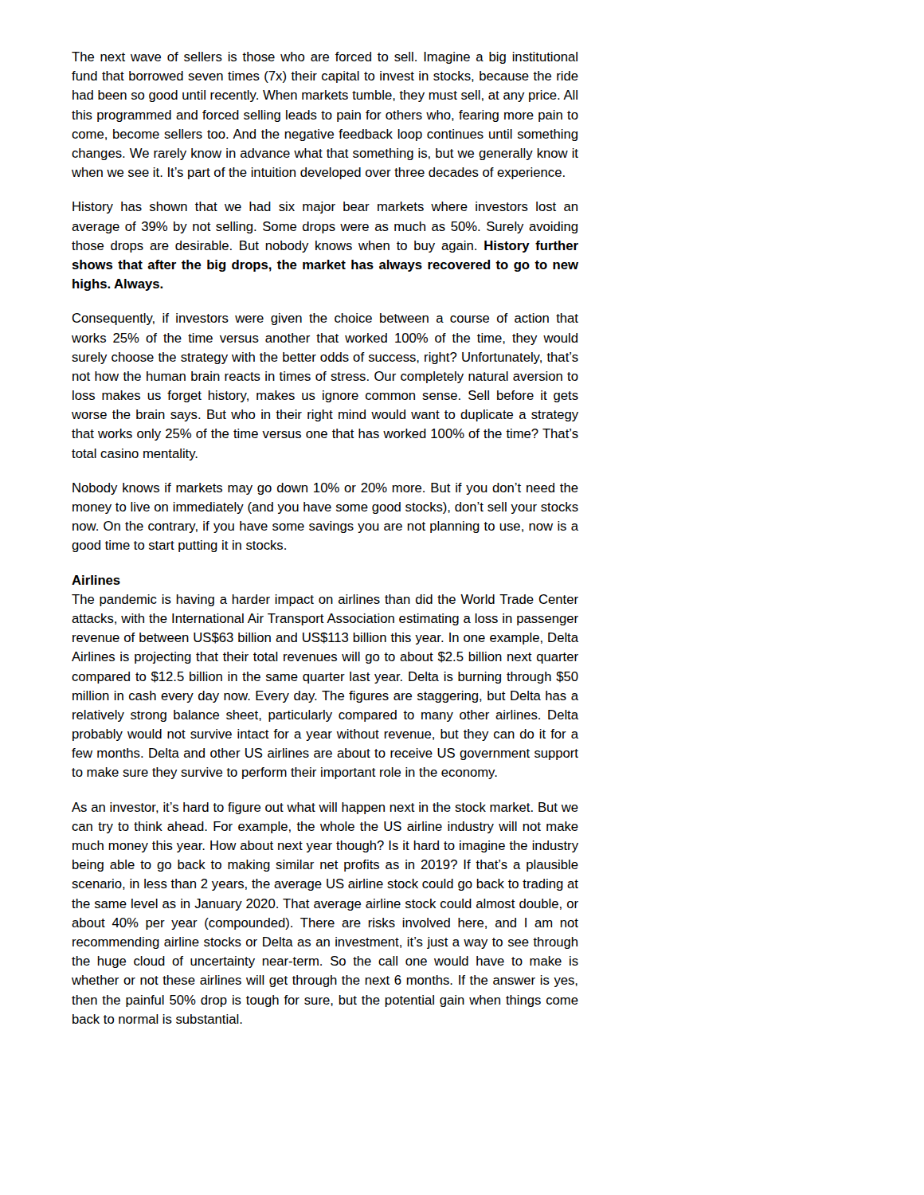The next wave of sellers is those who are forced to sell. Imagine a big institutional fund that borrowed seven times (7x) their capital to invest in stocks, because the ride had been so good until recently. When markets tumble, they must sell, at any price. All this programmed and forced selling leads to pain for others who, fearing more pain to come, become sellers too. And the negative feedback loop continues until something changes. We rarely know in advance what that something is, but we generally know it when we see it. It’s part of the intuition developed over three decades of experience.
History has shown that we had six major bear markets where investors lost an average of 39% by not selling. Some drops were as much as 50%. Surely avoiding those drops are desirable. But nobody knows when to buy again. History further shows that after the big drops, the market has always recovered to go to new highs. Always.
Consequently, if investors were given the choice between a course of action that works 25% of the time versus another that worked 100% of the time, they would surely choose the strategy with the better odds of success, right? Unfortunately, that’s not how the human brain reacts in times of stress. Our completely natural aversion to loss makes us forget history, makes us ignore common sense. Sell before it gets worse the brain says. But who in their right mind would want to duplicate a strategy that works only 25% of the time versus one that has worked 100% of the time? That’s total casino mentality.
Nobody knows if markets may go down 10% or 20% more. But if you don’t need the money to live on immediately (and you have some good stocks), don’t sell your stocks now. On the contrary, if you have some savings you are not planning to use, now is a good time to start putting it in stocks.
Airlines
The pandemic is having a harder impact on airlines than did the World Trade Center attacks, with the International Air Transport Association estimating a loss in passenger revenue of between US$63 billion and US$113 billion this year. In one example, Delta Airlines is projecting that their total revenues will go to about $2.5 billion next quarter compared to $12.5 billion in the same quarter last year. Delta is burning through $50 million in cash every day now. Every day. The figures are staggering, but Delta has a relatively strong balance sheet, particularly compared to many other airlines. Delta probably would not survive intact for a year without revenue, but they can do it for a few months. Delta and other US airlines are about to receive US government support to make sure they survive to perform their important role in the economy.
As an investor, it’s hard to figure out what will happen next in the stock market. But we can try to think ahead. For example, the whole the US airline industry will not make much money this year. How about next year though? Is it hard to imagine the industry being able to go back to making similar net profits as in 2019? If that’s a plausible scenario, in less than 2 years, the average US airline stock could go back to trading at the same level as in January 2020. That average airline stock could almost double, or about 40% per year (compounded). There are risks involved here, and I am not recommending airline stocks or Delta as an investment, it’s just a way to see through the huge cloud of uncertainty near-term. So the call one would have to make is whether or not these airlines will get through the next 6 months. If the answer is yes, then the painful 50% drop is tough for sure, but the potential gain when things come back to normal is substantial.